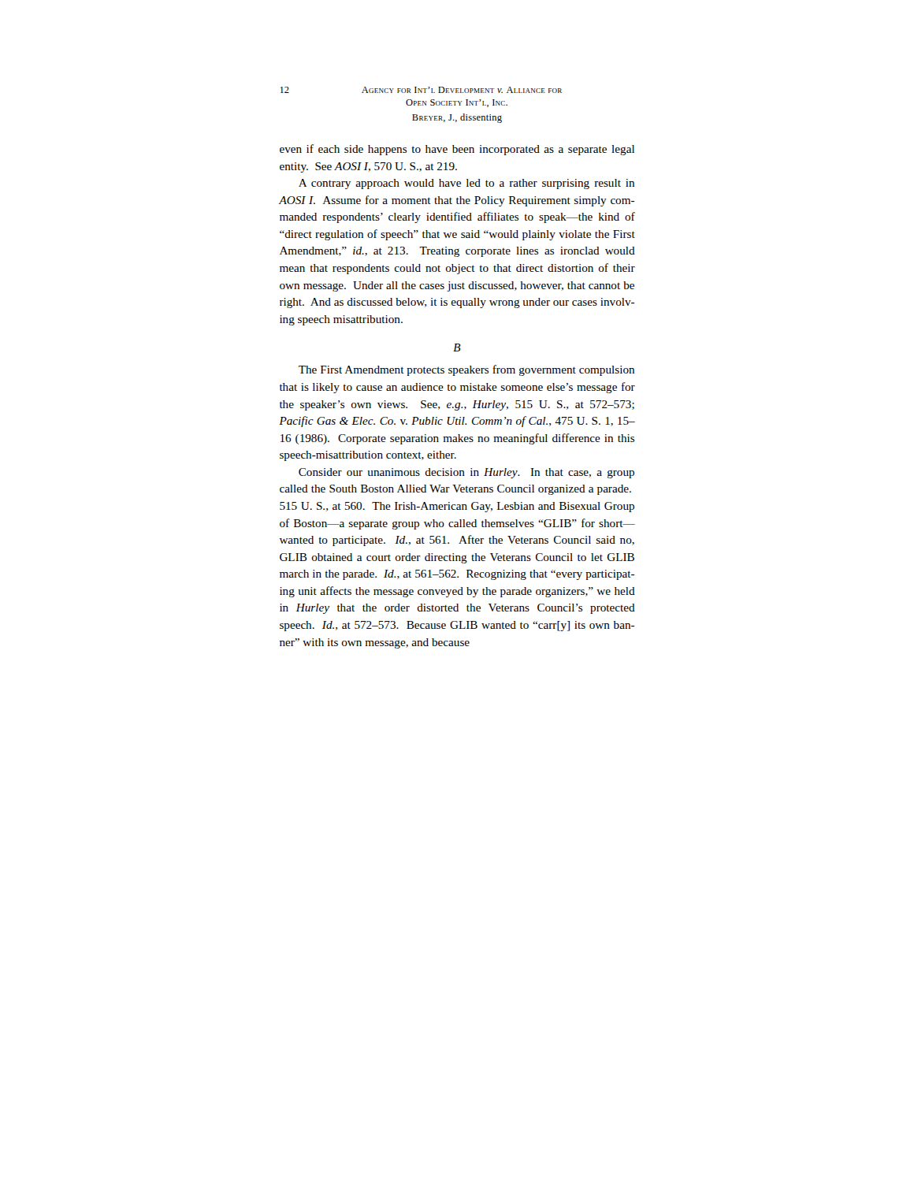12 Agency for Int’l Development v. Alliance for
Open Society Int’l, Inc.
Breyer, J., dissenting
even if each side happens to have been incorporated as a separate legal entity. See AOSI I, 570 U. S., at 219.
A contrary approach would have led to a rather surprising result in AOSI I. Assume for a moment that the Policy Requirement simply commanded respondents’ clearly identified affiliates to speak—the kind of “direct regulation of speech” that we said “would plainly violate the First Amendment,” id., at 213. Treating corporate lines as ironclad would mean that respondents could not object to that direct distortion of their own message. Under all the cases just discussed, however, that cannot be right. And as discussed below, it is equally wrong under our cases involving speech misattribution.
B
The First Amendment protects speakers from government compulsion that is likely to cause an audience to mistake someone else’s message for the speaker’s own views. See, e.g., Hurley, 515 U. S., at 572–573; Pacific Gas & Elec. Co. v. Public Util. Comm’n of Cal., 475 U. S. 1, 15–16 (1986). Corporate separation makes no meaningful difference in this speech-misattribution context, either.
Consider our unanimous decision in Hurley. In that case, a group called the South Boston Allied War Veterans Council organized a parade. 515 U. S., at 560. The Irish-American Gay, Lesbian and Bisexual Group of Boston—a separate group who called themselves “GLIB” for short—wanted to participate. Id., at 561. After the Veterans Council said no, GLIB obtained a court order directing the Veterans Council to let GLIB march in the parade. Id., at 561–562. Recognizing that “every participating unit affects the message conveyed by the parade organizers,” we held in Hurley that the order distorted the Veterans Council’s protected speech. Id., at 572–573. Because GLIB wanted to “carr[y] its own banner” with its own message, and because